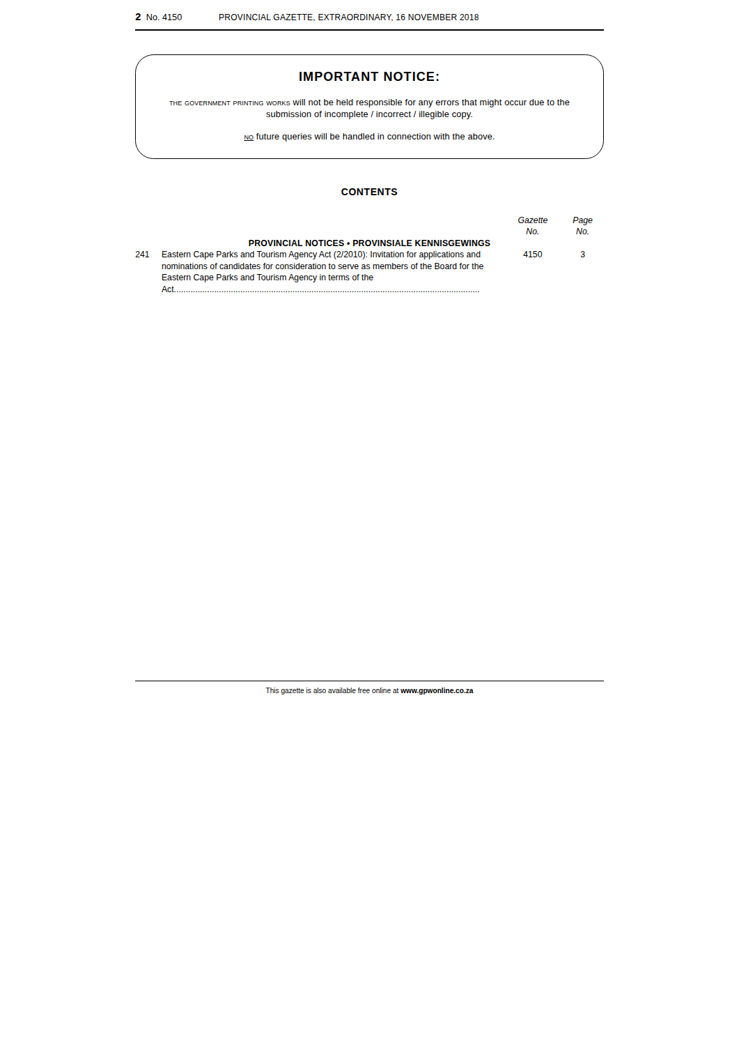2 No. 4150 PROVINCIAL GAZETTE, EXTRAORDINARY, 16 NOVEMBER 2018
Important notice:
The Government Printing Works will not be held responsible for any errors that might occur due to the submission of incomplete / incorrect / illegible copy.
No future queries will be handled in connection with the above.
CONTENTS
| | | Gazette | Page |
| | | No. | No. |
| PROVINCIAL NOTICES • PROVINSIALE KENNISGEWINGS |
| 241 | Eastern Cape Parks and Tourism Agency Act (2/2010): Invitation for applications and nominations of candidates for consideration to serve as members of the Board for the Eastern Cape Parks and Tourism Agency in terms of the Act ................................................................................................................................. | 4150 | 3 |
This gazette is also available free online at www.gpwonline.co.za